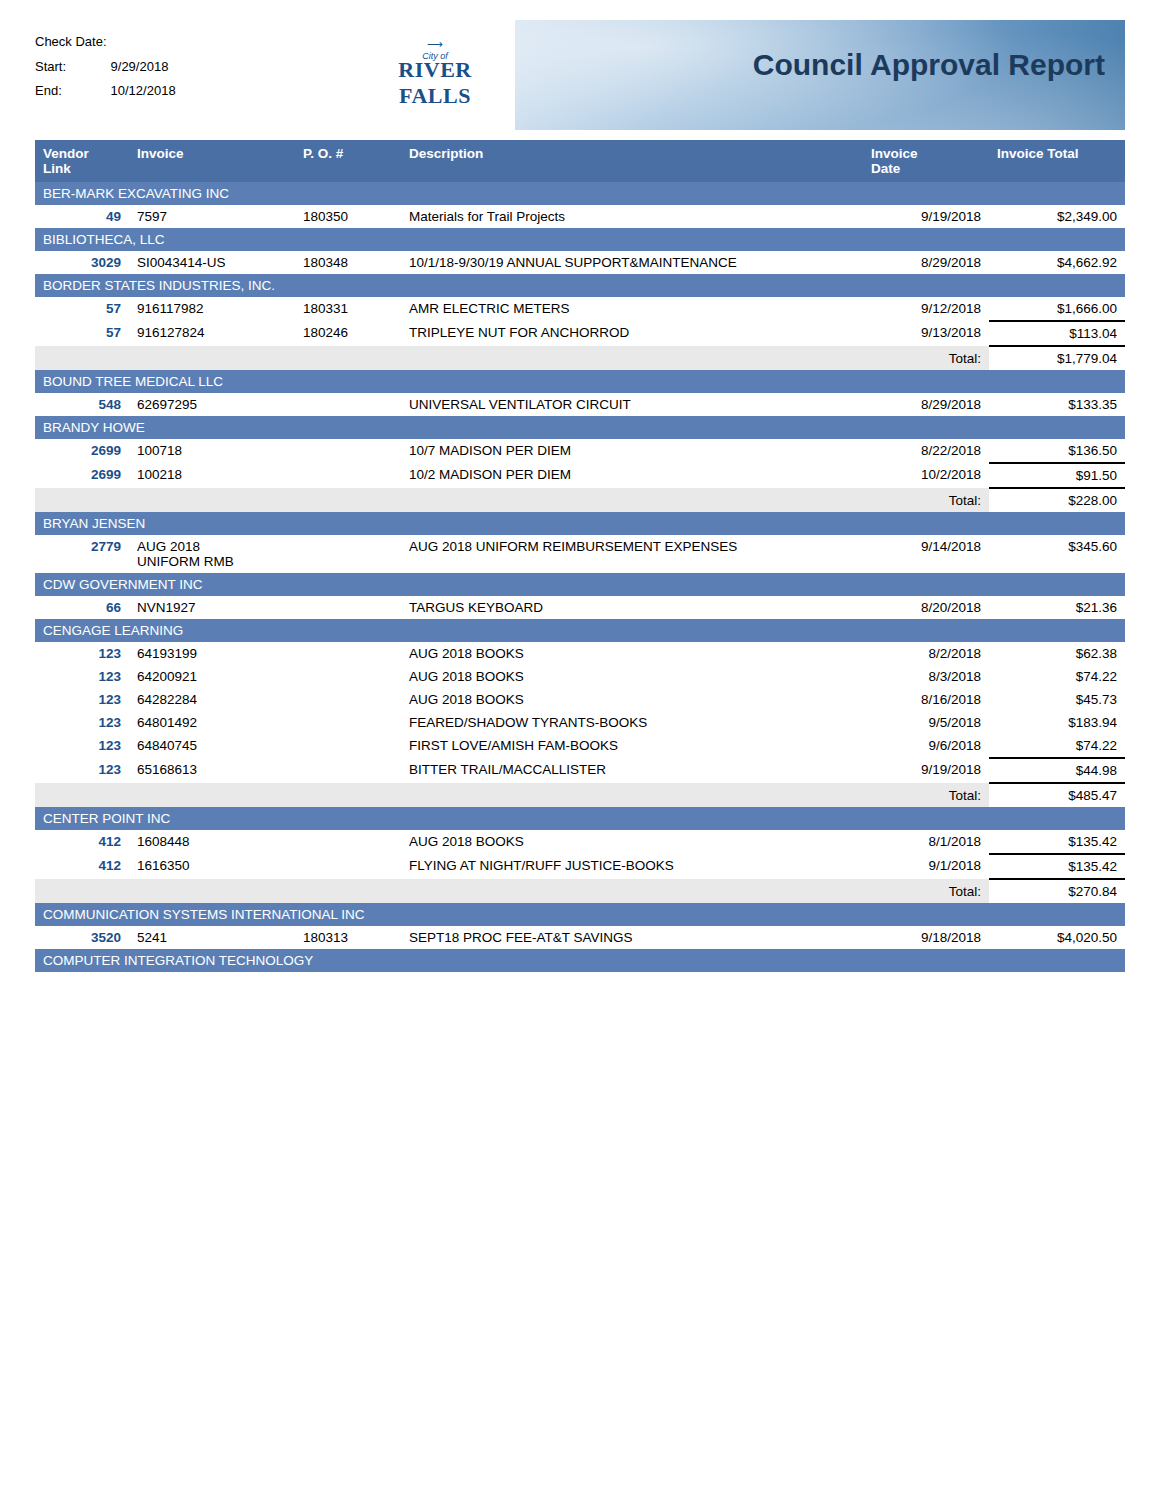| Check Date: | |
| Start: | 9/29/2018 |
| End: | 10/12/2018 |
⟶
City of
RIVER FALLS
Council Approval Report
| Vendor Link | Invoice | P. O. # | Description | Invoice Date | Invoice Total |
| --- | --- | --- | --- | --- | --- |
| BER-MARK EXCAVATING INC |
| 49 | 7597 | 180350 | Materials for Trail Projects | 9/19/2018 | $2,349.00 |
| BIBLIOTHECA, LLC |
| 3029 | SI0043414-US | 180348 | 10/1/18-9/30/19 ANNUAL SUPPORT&MAINTENANCE | 8/29/2018 | $4,662.92 |
| BORDER STATES INDUSTRIES, INC. |
| 57 | 916117982 | 180331 | AMR ELECTRIC METERS | 9/12/2018 | $1,666.00 |
| 57 | 916127824 | 180246 | TRIPLEYE NUT FOR ANCHORROD | 9/13/2018 | $113.04 |
| | | | | Total: | $1,779.04 |
| BOUND TREE MEDICAL LLC |
| 548 | 62697295 | | UNIVERSAL VENTILATOR CIRCUIT | 8/29/2018 | $133.35 |
| BRANDY HOWE |
| 2699 | 100718 | | 10/7 MADISON PER DIEM | 8/22/2018 | $136.50 |
| 2699 | 100218 | | 10/2 MADISON PER DIEM | 10/2/2018 | $91.50 |
| | | | | Total: | $228.00 |
| BRYAN JENSEN |
| 2779 | AUG 2018 UNIFORM RMB | | AUG 2018 UNIFORM REIMBURSEMENT EXPENSES | 9/14/2018 | $345.60 |
| CDW GOVERNMENT INC |
| 66 | NVN1927 | | TARGUS KEYBOARD | 8/20/2018 | $21.36 |
| CENGAGE LEARNING |
| 123 | 64193199 | | AUG 2018 BOOKS | 8/2/2018 | $62.38 |
| 123 | 64200921 | | AUG 2018 BOOKS | 8/3/2018 | $74.22 |
| 123 | 64282284 | | AUG 2018 BOOKS | 8/16/2018 | $45.73 |
| 123 | 64801492 | | FEARED/SHADOW TYRANTS-BOOKS | 9/5/2018 | $183.94 |
| 123 | 64840745 | | FIRST LOVE/AMISH FAM-BOOKS | 9/6/2018 | $74.22 |
| 123 | 65168613 | | BITTER TRAIL/MACCALLISTER | 9/19/2018 | $44.98 |
| | | | | Total: | $485.47 |
| CENTER POINT INC |
| 412 | 1608448 | | AUG 2018 BOOKS | 8/1/2018 | $135.42 |
| 412 | 1616350 | | FLYING AT NIGHT/RUFF JUSTICE-BOOKS | 9/1/2018 | $135.42 |
| | | | | Total: | $270.84 |
| COMMUNICATION SYSTEMS INTERNATIONAL INC |
| 3520 | 5241 | 180313 | SEPT18 PROC FEE-AT&T SAVINGS | 9/18/2018 | $4,020.50 |
| COMPUTER INTEGRATION TECHNOLOGY |